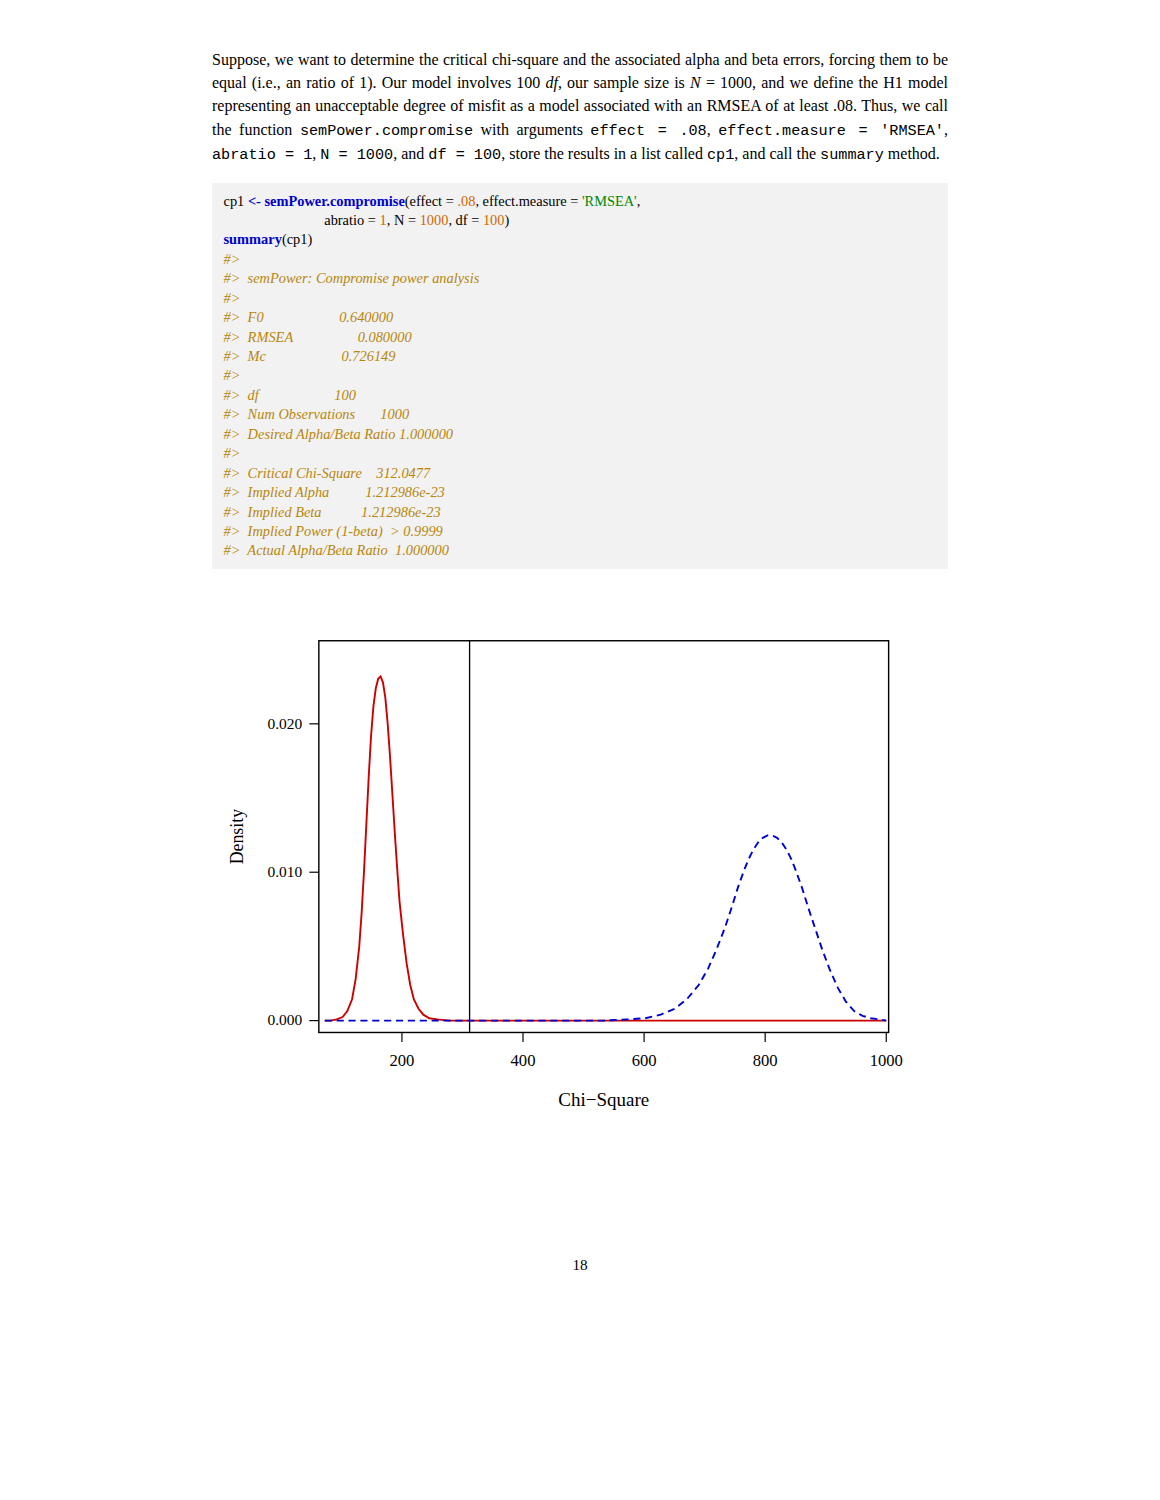Suppose, we want to determine the critical chi-square and the associated alpha and beta errors, forcing them to be equal (i.e., an ratio of 1). Our model involves 100 df, our sample size is N = 1000, and we define the H1 model representing an unacceptable degree of misfit as a model associated with an RMSEA of at least .08. Thus, we call the function semPower.compromise with arguments effect = .08, effect.measure = 'RMSEA', abratio = 1, N = 1000, and df = 100, store the results in a list called cp1, and call the summary method.
cp1 <- semPower.compromise(effect = .08, effect.measure = 'RMSEA', abratio = 1, N = 1000, df = 100) summary(cp1) #> #> semPower: Compromise power analysis #> #> F0 0.640000 #> RMSEA 0.080000 #> Mc 0.726149 #> #> df 100 #> Num Observations 1000 #> Desired Alpha/Beta Ratio 1.000000 #> #> Critical Chi-Square 312.0477 #> Implied Alpha 1.212986e-23 #> Implied Beta 1.212986e-23 #> Implied Power (1-beta) > 0.9999 #> Actual Alpha/Beta Ratio 1.000000
0.000 0.010 0.020 Density 200 400 600 800 1000 Chi−Square
18